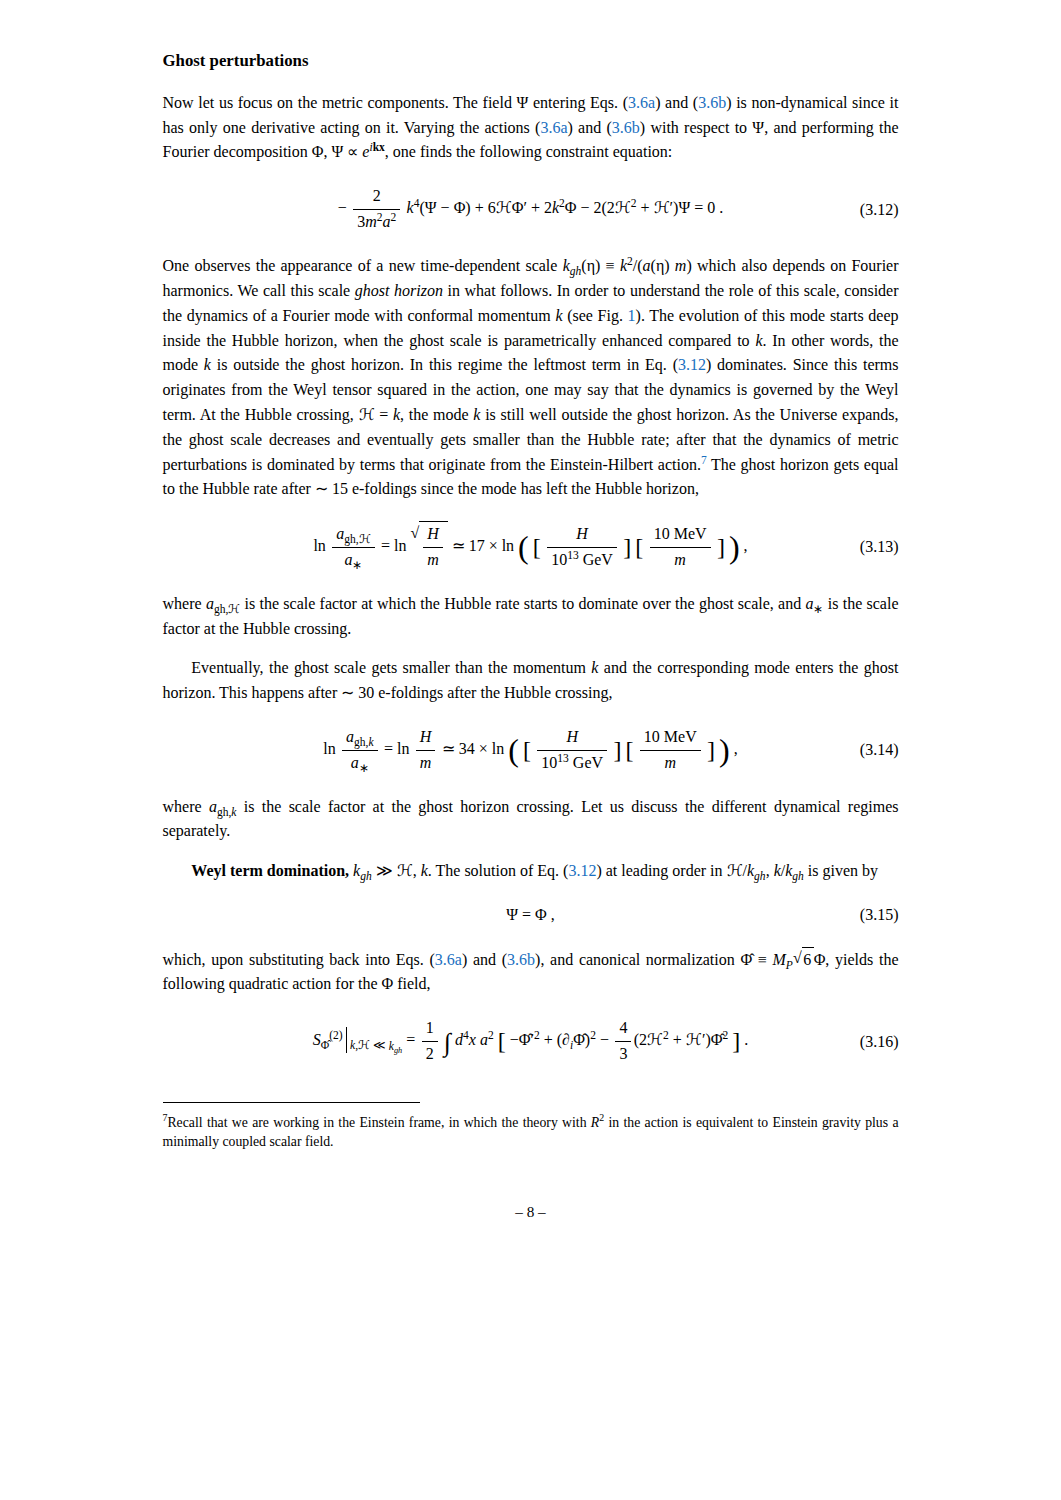Ghost perturbations
Now let us focus on the metric components. The field Ψ entering Eqs. (3.6a) and (3.6b) is non-dynamical since it has only one derivative acting on it. Varying the actions (3.6a) and (3.6b) with respect to Ψ, and performing the Fourier decomposition Φ, Ψ ∝ eikx, one finds the following constraint equation:
− 23m2a2 k4(Ψ − Φ) + 6ℋΦ′ + 2k2Φ − 2(2ℋ2 + ℋ′)Ψ = 0 . (3.12)
One observes the appearance of a new time-dependent scale kgh(η) ≡ k2/(a(η) m) which also depends on Fourier harmonics. We call this scale ghost horizon in what follows. In order to understand the role of this scale, consider the dynamics of a Fourier mode with conformal momentum k (see Fig. 1). The evolution of this mode starts deep inside the Hubble horizon, when the ghost scale is parametrically enhanced compared to k. In other words, the mode k is outside the ghost horizon. In this regime the leftmost term in Eq. (3.12) dominates. Since this terms originates from the Weyl tensor squared in the action, one may say that the dynamics is governed by the Weyl term. At the Hubble crossing, ℋ = k, the mode k is still well outside the ghost horizon. As the Universe expands, the ghost scale decreases and eventually gets smaller than the Hubble rate; after that the dynamics of metric perturbations is dominated by terms that originate from the Einstein-Hilbert action.7 The ghost horizon gets equal to the Hubble rate after ∼ 15 e-foldings since the mode has left the Hubble horizon,
ln agh,ℋ a∗ = ln Hm ≃ 17 × ln ( [ H 1013 GeV ] [ 10 MeV m ] ) , (3.13)
where agh,ℋ is the scale factor at which the Hubble rate starts to dominate over the ghost scale, and a∗ is the scale factor at the Hubble crossing.
Eventually, the ghost scale gets smaller than the momentum k and the corresponding mode enters the ghost horizon. This happens after ∼ 30 e-foldings after the Hubble crossing,
ln agh,k a∗ = ln Hm ≃ 34 × ln ( [ H 1013 GeV ] [ 10 MeV m ] ) , (3.14)
where agh,k is the scale factor at the ghost horizon crossing. Let us discuss the different dynamical regimes separately.
Weyl term domination, kgh ≫ ℋ, k. The solution of Eq. (3.12) at leading order in ℋ/kgh, k/kgh is given by
Ψ = Φ , (3.15)
which, upon substituting back into Eqs. (3.6a) and (3.6b), and canonical normalization Φ̂ ≡ MP 6 Φ, yields the following quadratic action for the Φ field,
SΦ̂(2)k,ℋ ≪ kgh = 12 ∫ d4x a2 [ −Φ̂′2 + (∂iΦ̂)2 − 43(2ℋ2 + ℋ′)Φ̂2 ] . (3.16)
7Recall that we are working in the Einstein frame, in which the theory with R2 in the action is equivalent to Einstein gravity plus a minimally coupled scalar field.
– 8 –